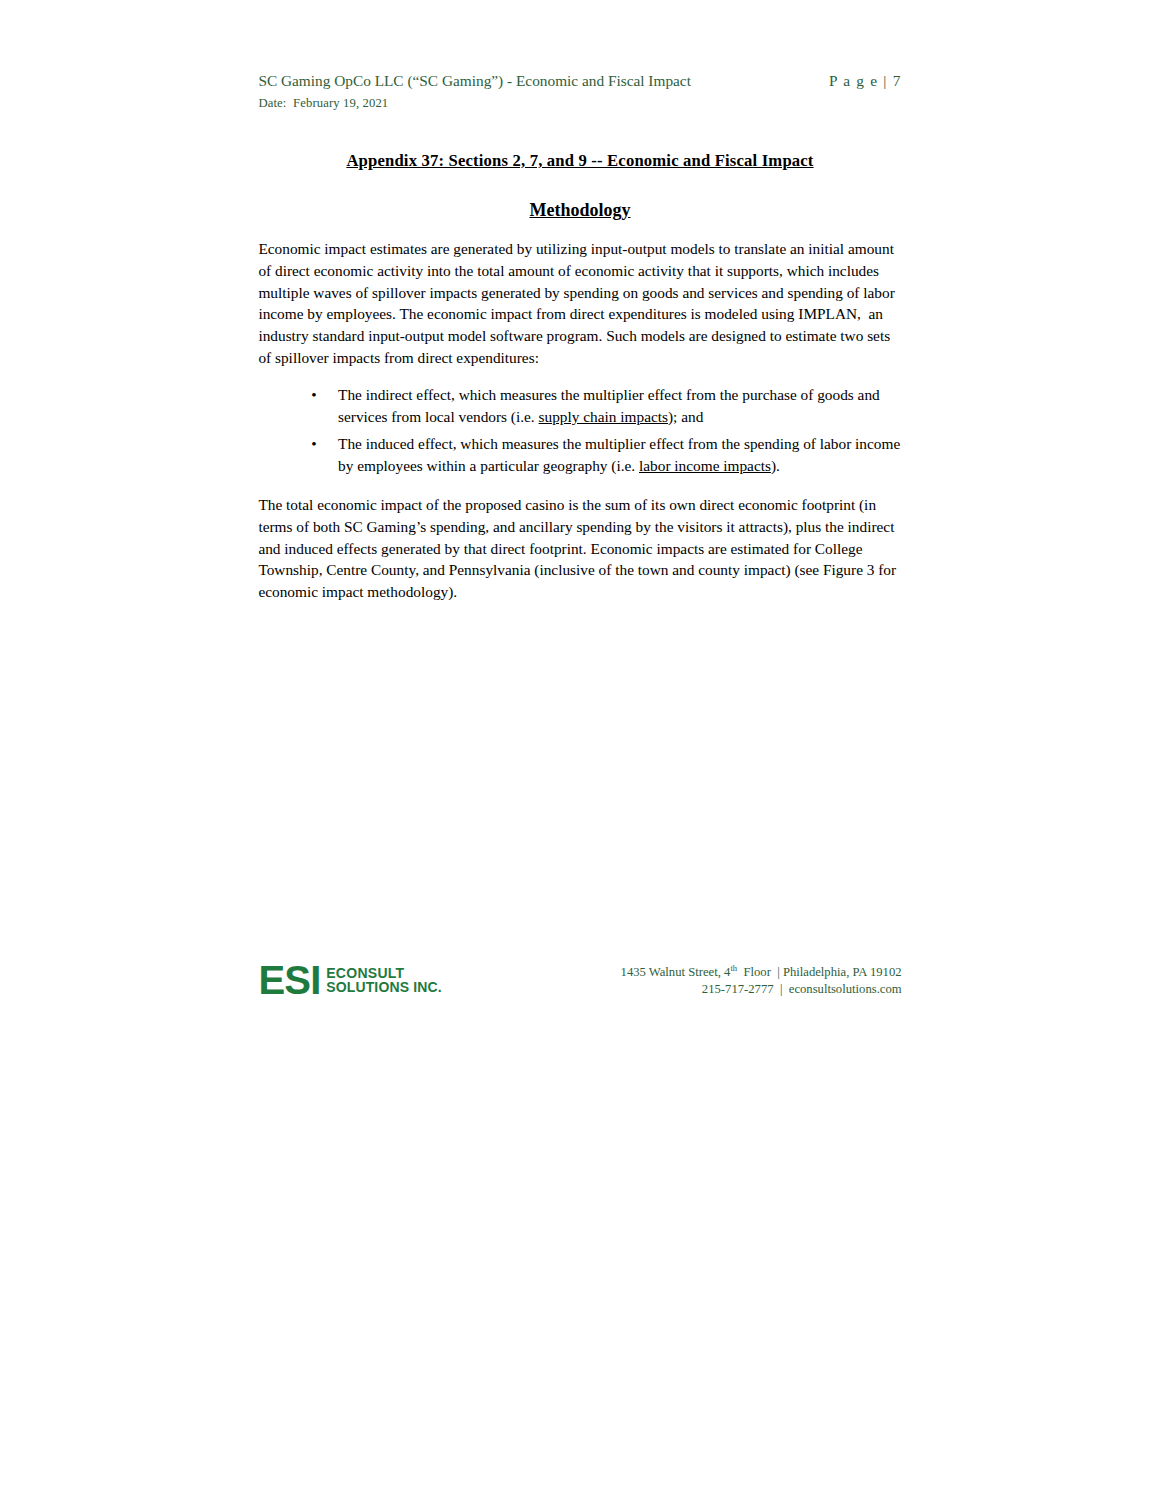SC Gaming OpCo LLC (“SC Gaming”) - Economic and Fiscal Impact
P a g e | 7
Date: February 19, 2021
Appendix 37: Sections 2, 7, and 9 -- Economic and Fiscal Impact
Methodology
Economic impact estimates are generated by utilizing input-output models to translate an initial amount of direct economic activity into the total amount of economic activity that it supports, which includes multiple waves of spillover impacts generated by spending on goods and services and spending of labor income by employees. The economic impact from direct expenditures is modeled using IMPLAN, an industry standard input-output model software program. Such models are designed to estimate two sets of spillover impacts from direct expenditures:
The indirect effect, which measures the multiplier effect from the purchase of goods and services from local vendors (i.e. supply chain impacts); and
The induced effect, which measures the multiplier effect from the spending of labor income by employees within a particular geography (i.e. labor income impacts).
The total economic impact of the proposed casino is the sum of its own direct economic footprint (in terms of both SC Gaming’s spending, and ancillary spending by the visitors it attracts), plus the indirect and induced effects generated by that direct footprint. Economic impacts are estimated for College Township, Centre County, and Pennsylvania (inclusive of the town and county impact) (see Figure 3 for economic impact methodology).
ESI
ECONSULT
SOLUTIONS INC.
1435 Walnut Street, 4th Floor | Philadelphia, PA 19102
215-717-2777 | econsultsolutions.com